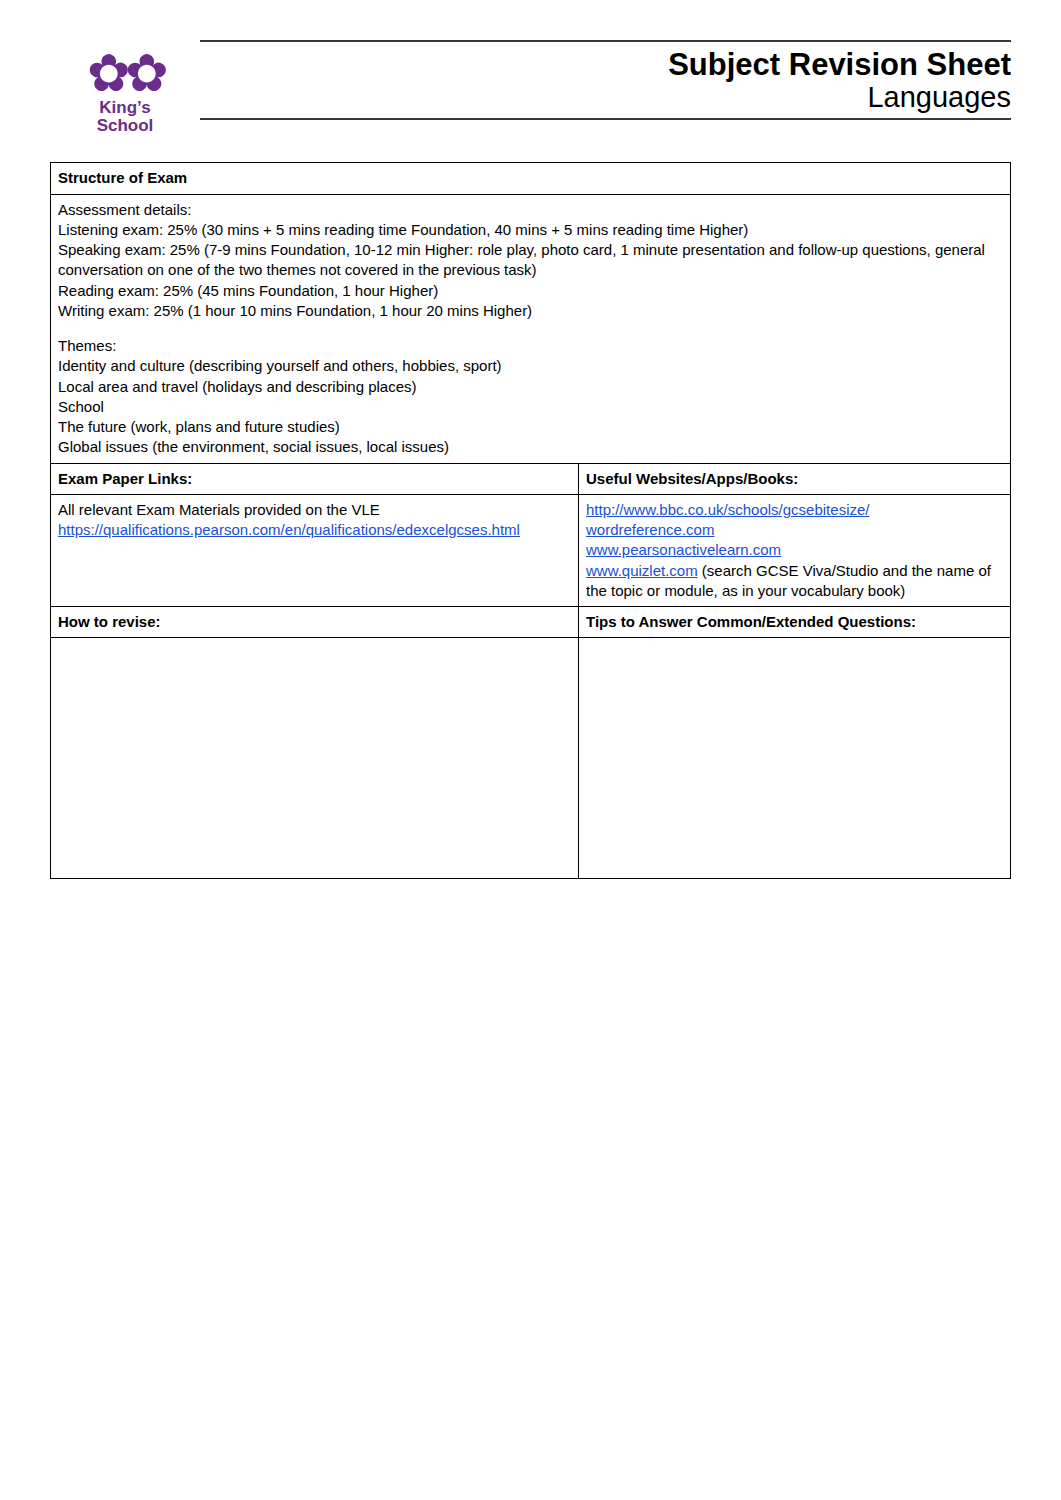✿✿
King’s
School
Subject Revision Sheet
Languages
| Structure of Exam |
| Assessment details: Listening exam: 25% (30 mins + 5 mins reading time Foundation, 40 mins + 5 mins reading time Higher) Speaking exam: 25% (7-9 mins Foundation, 10-12 min Higher: role play, photo card, 1 minute presentation and follow-up questions, general conversation on one of the two themes not covered in the previous task) Reading exam: 25% (45 mins Foundation, 1 hour Higher) Writing exam: 25% (1 hour 10 mins Foundation, 1 hour 20 mins Higher) Themes: Identity and culture (describing yourself and others, hobbies, sport) Local area and travel (holidays and describing places) School The future (work, plans and future studies) Global issues (the environment, social issues, local issues) |
| Exam Paper Links: | Useful Websites/Apps/Books: |
| All relevant Exam Materials provided on the VLE https://qualifications.pearson.com/en/qualifications/edexcelgcses.html | http://www.bbc.co.uk/schools/gcsebitesize/ wordreference.com www.pearsonactivelearn.com www.quizlet.com (search GCSE Viva/Studio and the name of the topic or module, as in your vocabulary book) |
| How to revise: | Tips to Answer Common/Extended Questions: |